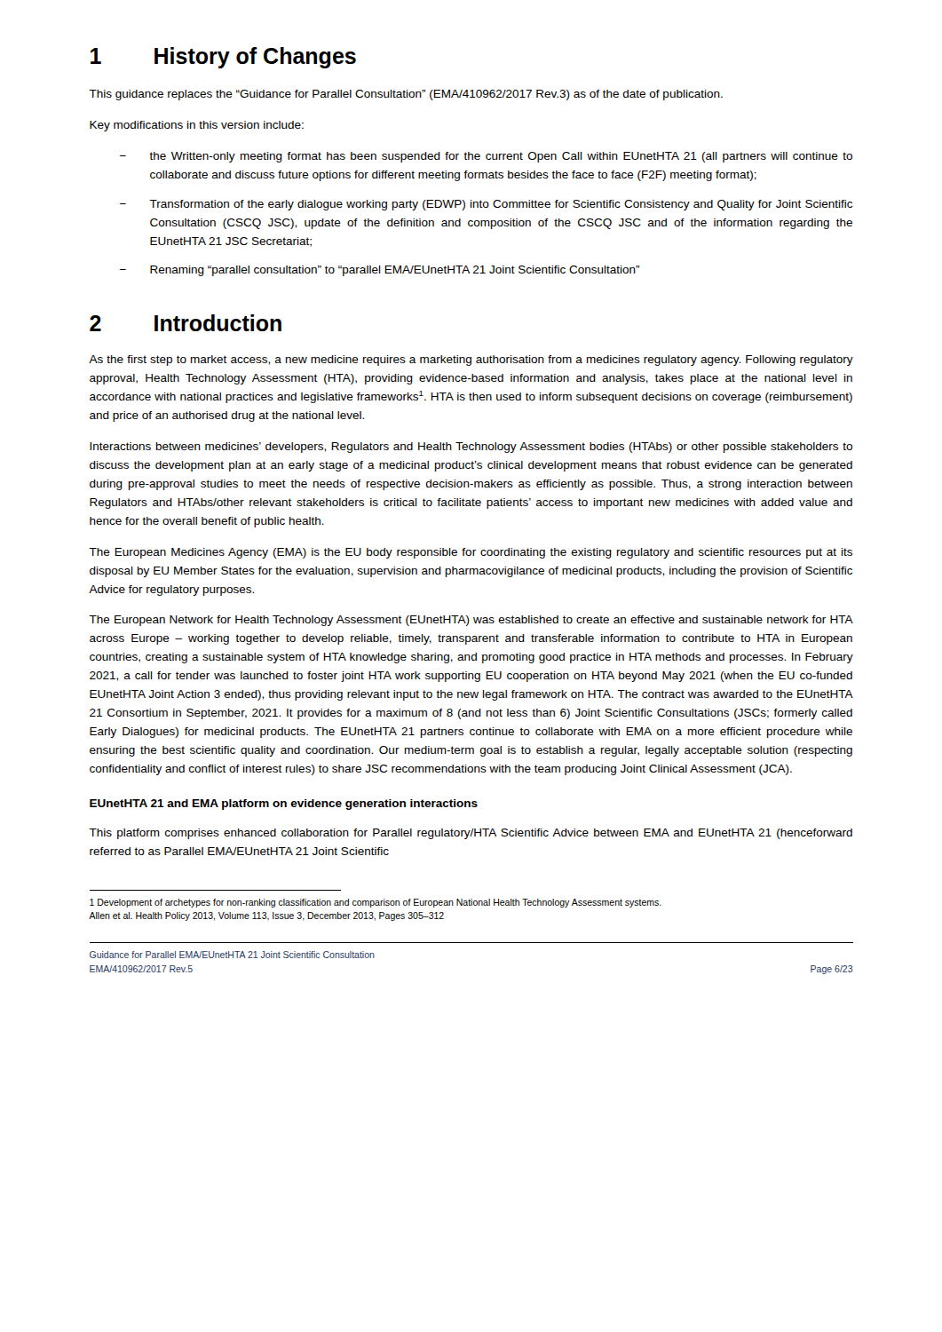1 History of Changes
This guidance replaces the “Guidance for Parallel Consultation” (EMA/410962/2017 Rev.3) as of the date of publication.
Key modifications in this version include:
the Written-only meeting format has been suspended for the current Open Call within EUnetHTA 21 (all partners will continue to collaborate and discuss future options for different meeting formats besides the face to face (F2F) meeting format);
Transformation of the early dialogue working party (EDWP) into Committee for Scientific Consistency and Quality for Joint Scientific Consultation (CSCQ JSC), update of the definition and composition of the CSCQ JSC and of the information regarding the EUnetHTA 21 JSC Secretariat;
Renaming “parallel consultation” to “parallel EMA/EUnetHTA 21 Joint Scientific Consultation”
2 Introduction
As the first step to market access, a new medicine requires a marketing authorisation from a medicines regulatory agency. Following regulatory approval, Health Technology Assessment (HTA), providing evidence-based information and analysis, takes place at the national level in accordance with national practices and legislative frameworks1. HTA is then used to inform subsequent decisions on coverage (reimbursement) and price of an authorised drug at the national level.
Interactions between medicines’ developers, Regulators and Health Technology Assessment bodies (HTAbs) or other possible stakeholders to discuss the development plan at an early stage of a medicinal product’s clinical development means that robust evidence can be generated during pre-approval studies to meet the needs of respective decision-makers as efficiently as possible. Thus, a strong interaction between Regulators and HTAbs/other relevant stakeholders is critical to facilitate patients’ access to important new medicines with added value and hence for the overall benefit of public health.
The European Medicines Agency (EMA) is the EU body responsible for coordinating the existing regulatory and scientific resources put at its disposal by EU Member States for the evaluation, supervision and pharmacovigilance of medicinal products, including the provision of Scientific Advice for regulatory purposes.
The European Network for Health Technology Assessment (EUnetHTA) was established to create an effective and sustainable network for HTA across Europe – working together to develop reliable, timely, transparent and transferable information to contribute to HTA in European countries, creating a sustainable system of HTA knowledge sharing, and promoting good practice in HTA methods and processes. In February 2021, a call for tender was launched to foster joint HTA work supporting EU cooperation on HTA beyond May 2021 (when the EU co-funded EUnetHTA Joint Action 3 ended), thus providing relevant input to the new legal framework on HTA. The contract was awarded to the EUnetHTA 21 Consortium in September, 2021. It provides for a maximum of 8 (and not less than 6) Joint Scientific Consultations (JSCs; formerly called Early Dialogues) for medicinal products. The EUnetHTA 21 partners continue to collaborate with EMA on a more efficient procedure while ensuring the best scientific quality and coordination. Our medium-term goal is to establish a regular, legally acceptable solution (respecting confidentiality and conflict of interest rules) to share JSC recommendations with the team producing Joint Clinical Assessment (JCA).
EUnetHTA 21 and EMA platform on evidence generation interactions
This platform comprises enhanced collaboration for Parallel regulatory/HTA Scientific Advice between EMA and EUnetHTA 21 (henceforward referred to as Parallel EMA/EUnetHTA 21 Joint Scientific
1 Development of archetypes for non-ranking classification and comparison of European National Health Technology Assessment systems.
Allen et al. Health Policy 2013, Volume 113, Issue 3, December 2013, Pages 305–312
Guidance for Parallel EMA/EUnetHTA 21 Joint Scientific Consultation
EMA/410962/2017 Rev.5
Page 6/23